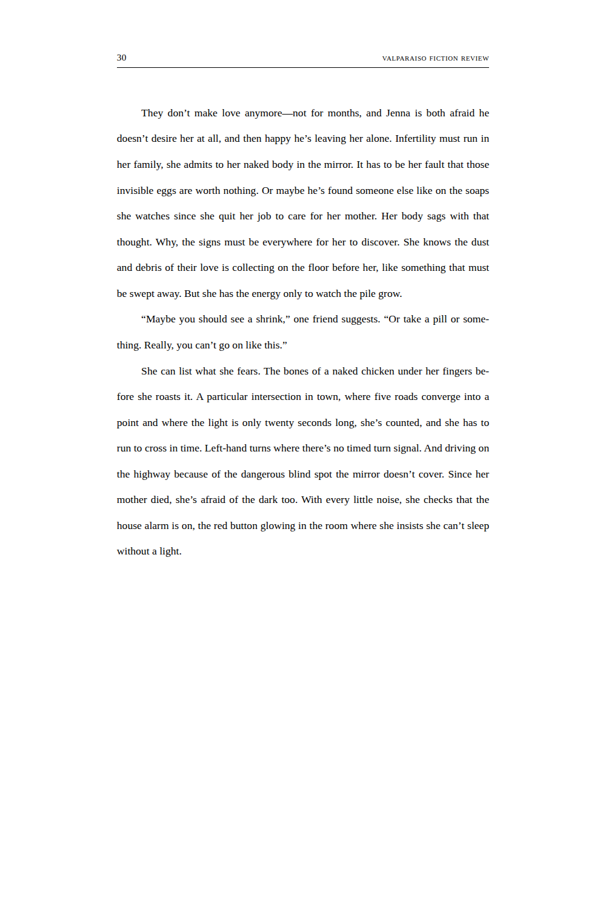30 Valparaiso Fiction Review
They don’t make love anymore—not for months, and Jenna is both afraid he doesn’t desire her at all, and then happy he’s leaving her alone. Infertility must run in her family, she admits to her naked body in the mirror. It has to be her fault that those invisible eggs are worth nothing. Or maybe he’s found someone else like on the soaps she watches since she quit her job to care for her mother. Her body sags with that thought. Why, the signs must be everywhere for her to discover. She knows the dust and debris of their love is collecting on the floor before her, like something that must be swept away. But she has the energy only to watch the pile grow.
“Maybe you should see a shrink,” one friend suggests. “Or take a pill or something. Really, you can’t go on like this.”
She can list what she fears. The bones of a naked chicken under her fingers before she roasts it. A particular intersection in town, where five roads converge into a point and where the light is only twenty seconds long, she’s counted, and she has to run to cross in time. Left-hand turns where there’s no timed turn signal. And driving on the highway because of the dangerous blind spot the mirror doesn’t cover. Since her mother died, she’s afraid of the dark too. With every little noise, she checks that the house alarm is on, the red button glowing in the room where she insists she can’t sleep without a light.